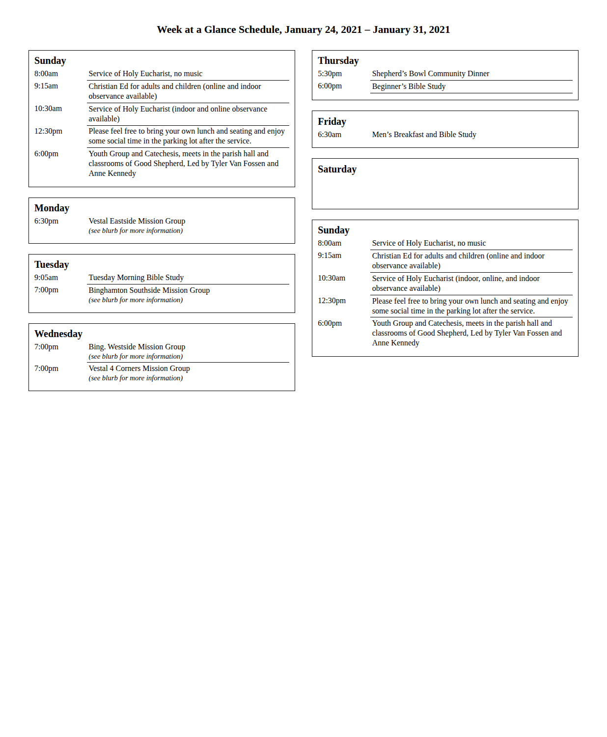Week at a Glance Schedule, January 24, 2021 – January 31, 2021
Sunday
| 8:00am | Service of Holy Eucharist, no music |
| 9:15am | Christian Ed for adults and children (online and indoor observance available) |
| 10:30am | Service of Holy Eucharist (indoor and online observance available) |
| 12:30pm | Please feel free to bring your own lunch and seating and enjoy some social time in the parking lot after the service. |
| 6:00pm | Youth Group and Catechesis, meets in the parish hall and classrooms of Good Shepherd, Led by Tyler Van Fossen and Anne Kennedy |
Monday
| 6:30pm | Vestal Eastside Mission Group (see blurb for more information) |
Tuesday
| 9:05am | Tuesday Morning Bible Study |
| 7:00pm | Binghamton Southside Mission Group (see blurb for more information) |
Wednesday
| 7:00pm | Bing. Westside Mission Group (see blurb for more information) |
| 7:00pm | Vestal 4 Corners Mission Group (see blurb for more information) |
Thursday
| 5:30pm | Shepherd’s Bowl Community Dinner |
| 6:00pm | Beginner’s Bible Study |
Friday
| 6:30am | Men’s Breakfast and Bible Study |
Saturday
Sunday
| 8:00am | Service of Holy Eucharist, no music |
| 9:15am | Christian Ed for adults and children (online and indoor observance available) |
| 10:30am | Service of Holy Eucharist (indoor, online, and indoor observance available) |
| 12:30pm | Please feel free to bring your own lunch and seating and enjoy some social time in the parking lot after the service. |
| 6:00pm | Youth Group and Catechesis, meets in the parish hall and classrooms of Good Shepherd, Led by Tyler Van Fossen and Anne Kennedy |